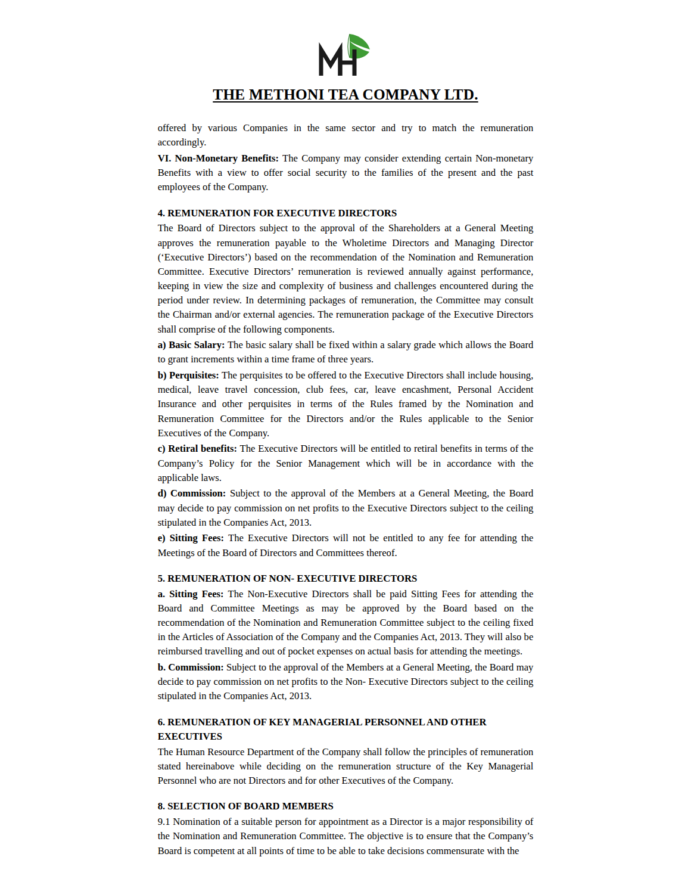THE METHONI TEA COMPANY LTD.
offered by various Companies in the same sector and try to match the remuneration accordingly.
VI. Non-Monetary Benefits: The Company may consider extending certain Non-monetary Benefits with a view to offer social security to the families of the present and the past employees of the Company.
4. Remuneration for Executive Directors
The Board of Directors subject to the approval of the Shareholders at a General Meeting approves the remuneration payable to the Wholetime Directors and Managing Director (‘Executive Directors’) based on the recommendation of the Nomination and Remuneration Committee. Executive Directors’ remuneration is reviewed annually against performance, keeping in view the size and complexity of business and challenges encountered during the period under review. In determining packages of remuneration, the Committee may consult the Chairman and/or external agencies. The remuneration package of the Executive Directors shall comprise of the following components.
a) Basic Salary: The basic salary shall be fixed within a salary grade which allows the Board to grant increments within a time frame of three years.
b) Perquisites: The perquisites to be offered to the Executive Directors shall include housing, medical, leave travel concession, club fees, car, leave encashment, Personal Accident Insurance and other perquisites in terms of the Rules framed by the Nomination and Remuneration Committee for the Directors and/or the Rules applicable to the Senior Executives of the Company.
c) Retiral benefits: The Executive Directors will be entitled to retiral benefits in terms of the Company’s Policy for the Senior Management which will be in accordance with the applicable laws.
d) Commission: Subject to the approval of the Members at a General Meeting, the Board may decide to pay commission on net profits to the Executive Directors subject to the ceiling stipulated in the Companies Act, 2013.
e) Sitting Fees: The Executive Directors will not be entitled to any fee for attending the Meetings of the Board of Directors and Committees thereof.
5. Remuneration of Non- Executive Directors
a. Sitting Fees: The Non-Executive Directors shall be paid Sitting Fees for attending the Board and Committee Meetings as may be approved by the Board based on the recommendation of the Nomination and Remuneration Committee subject to the ceiling fixed in the Articles of Association of the Company and the Companies Act, 2013. They will also be reimbursed travelling and out of pocket expenses on actual basis for attending the meetings.
b. Commission: Subject to the approval of the Members at a General Meeting, the Board may decide to pay commission on net profits to the Non- Executive Directors subject to the ceiling stipulated in the Companies Act, 2013.
6. Remuneration of Key Managerial Personnel and Other Executives
The Human Resource Department of the Company shall follow the principles of remuneration stated hereinabove while deciding on the remuneration structure of the Key Managerial Personnel who are not Directors and for other Executives of the Company.
8. Selection of Board Members
9.1 Nomination of a suitable person for appointment as a Director is a major responsibility of the Nomination and Remuneration Committee. The objective is to ensure that the Company’s Board is competent at all points of time to be able to take decisions commensurate with the